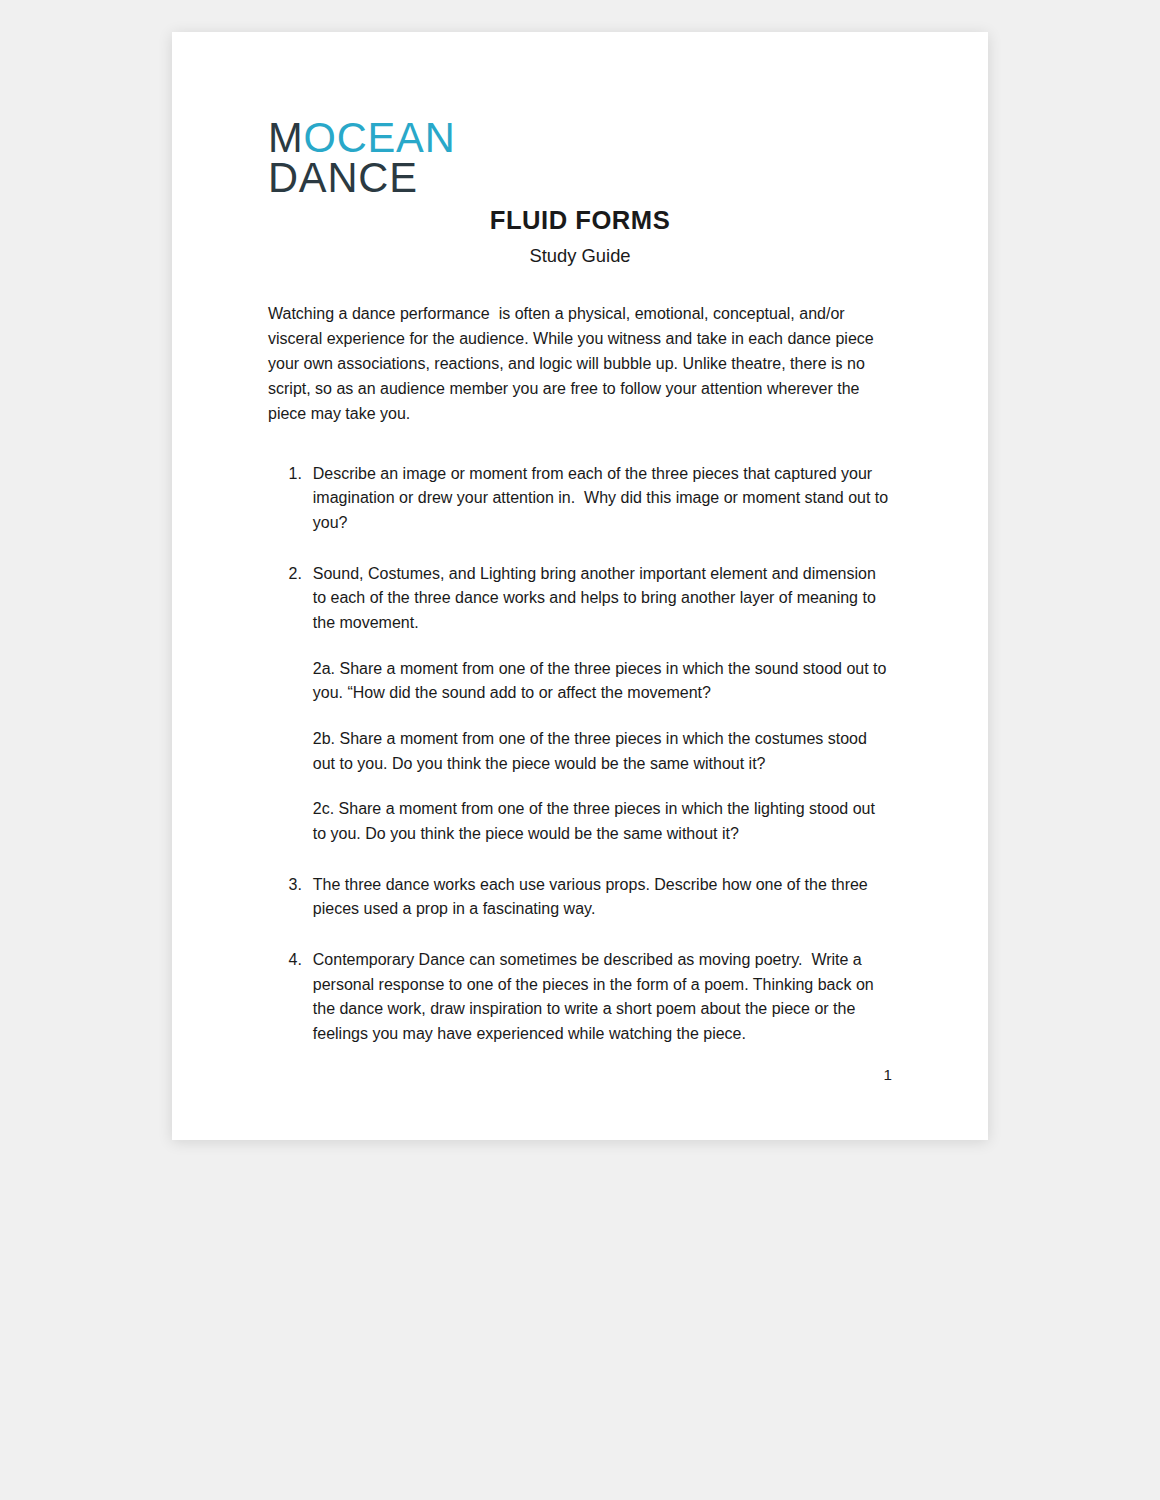MOCEAN DANCE
FLUID FORMS
Study Guide
Watching a dance performance is often a physical, emotional, conceptual, and/or visceral experience for the audience. While you witness and take in each dance piece your own associations, reactions, and logic will bubble up. Unlike theatre, there is no script, so as an audience member you are free to follow your attention wherever the piece may take you.
Describe an image or moment from each of the three pieces that captured your imagination or drew your attention in. Why did this image or moment stand out to you?
Sound, Costumes, and Lighting bring another important element and dimension to each of the three dance works and helps to bring another layer of meaning to the movement.
2a. Share a moment from one of the three pieces in which the sound stood out to you. “How did the sound add to or affect the movement?
2b. Share a moment from one of the three pieces in which the costumes stood out to you. Do you think the piece would be the same without it?
2c. Share a moment from one of the three pieces in which the lighting stood out to you. Do you think the piece would be the same without it?
The three dance works each use various props. Describe how one of the three pieces used a prop in a fascinating way.
Contemporary Dance can sometimes be described as moving poetry. Write a personal response to one of the pieces in the form of a poem. Thinking back on the dance work, draw inspiration to write a short poem about the piece or the feelings you may have experienced while watching the piece.
1